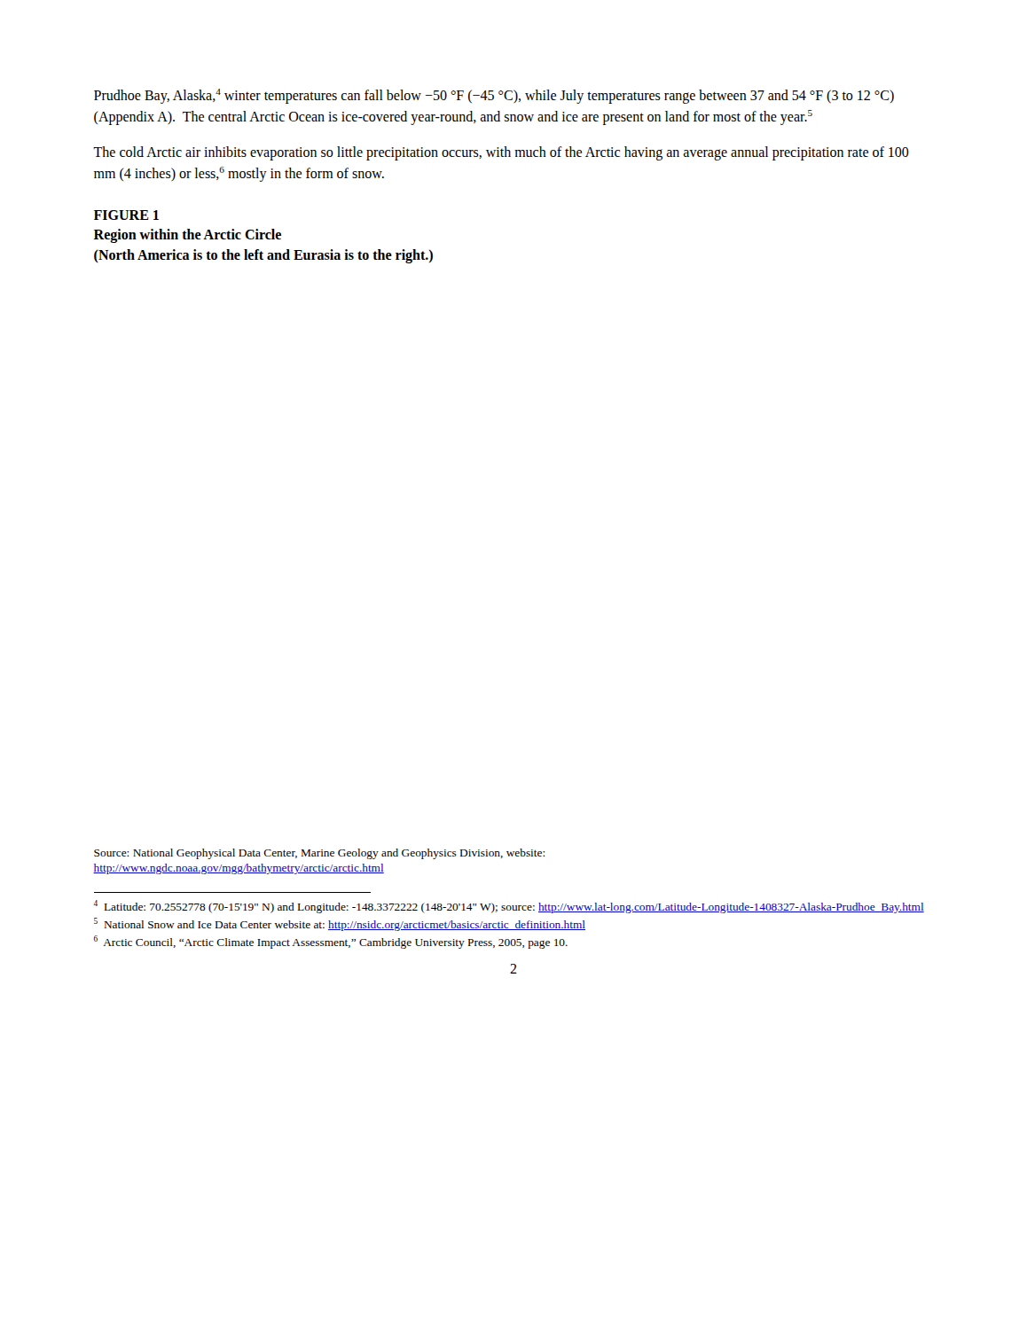Prudhoe Bay, Alaska,4 winter temperatures can fall below −50 °F (−45 °C), while July temperatures range between 37 and 54 °F (3 to 12 °C) (Appendix A). The central Arctic Ocean is ice-covered year-round, and snow and ice are present on land for most of the year.5
The cold Arctic air inhibits evaporation so little precipitation occurs, with much of the Arctic having an average annual precipitation rate of 100 mm (4 inches) or less,6 mostly in the form of snow.
FIGURE 1
Region within the Arctic Circle
(North America is to the left and Eurasia is to the right.)
Source: National Geophysical Data Center, Marine Geology and Geophysics Division, website:
http://www.ngdc.noaa.gov/mgg/bathymetry/arctic/arctic.html
4 Latitude: 70.2552778 (70-15'19" N) and Longitude: -148.3372222 (148-20'14" W); source: http://www.lat-long.com/Latitude-Longitude-1408327-Alaska-Prudhoe_Bay.html
5 National Snow and Ice Data Center website at: http://nsidc.org/arcticmet/basics/arctic_definition.html
6 Arctic Council, “Arctic Climate Impact Assessment,” Cambridge University Press, 2005, page 10.
2